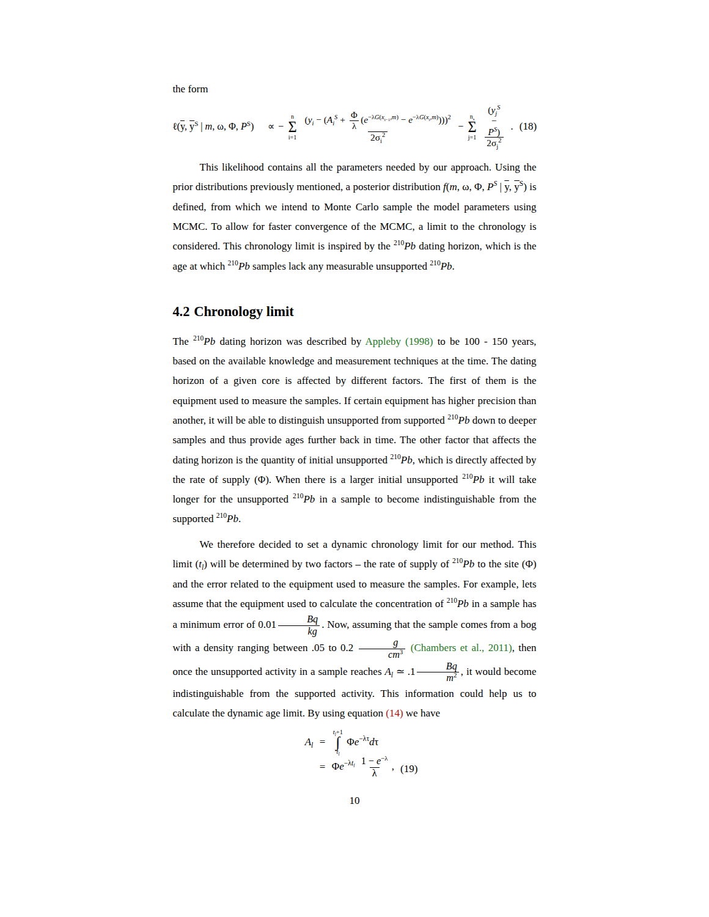the form
ℓ(y, yS | m, ω, Φ, PS) ∝ − nΣi=1 (yi − (AiS + Φλ(e−λG(xi−1,m) − e−λG(xi,m))))2 2σi2 − ns Σj=1 (yjS − PS) 2σj2 .
(18)
This likelihood contains all the parameters needed by our approach. Using the prior distributions previously mentioned, a posterior distribution f(m, ω, Φ, PS | y, yS) is defined, from which we intend to Monte Carlo sample the model parameters using MCMC. To allow for faster convergence of the MCMC, a limit to the chronology is considered. This chronology limit is inspired by the 210Pb dating horizon, which is the age at which 210Pb samples lack any measurable unsupported 210Pb.
4.2 Chronology limit
The 210Pb dating horizon was described by Appleby (1998) to be 100 - 150 years, based on the available knowledge and measurement techniques at the time. The dating horizon of a given core is affected by different factors. The first of them is the equipment used to measure the samples. If certain equipment has higher precision than another, it will be able to distinguish unsupported from supported 210Pb down to deeper samples and thus provide ages further back in time. The other factor that affects the dating horizon is the quantity of initial unsupported 210Pb, which is directly affected by the rate of supply (Φ). When there is a larger initial unsupported 210Pb it will take longer for the unsupported 210Pb in a sample to become indistinguishable from the supported 210Pb.
We therefore decided to set a dynamic chronology limit for our method. This limit (tl) will be determined by two factors – the rate of supply of 210Pb to the site (Φ) and the error related to the equipment used to measure the samples. For example, lets assume that the equipment used to calculate the concentration of 210Pb in a sample has a minimum error of 0.01Bq kg. Now, assuming that the sample comes from a bog with a density ranging between .05 to 0.2 gcm3 (Chambers et al., 2011), then once the unsupported activity in a sample reaches Al ≃ .1Bq m2, it would become indistinguishable from the supported activity. This information could help us to calculate the dynamic age limit. By using equation (14) we have
Al = tl+1∫tl Φe−λτdτ
= Φe−λtl 1 − e−λ λ,
(19)
10